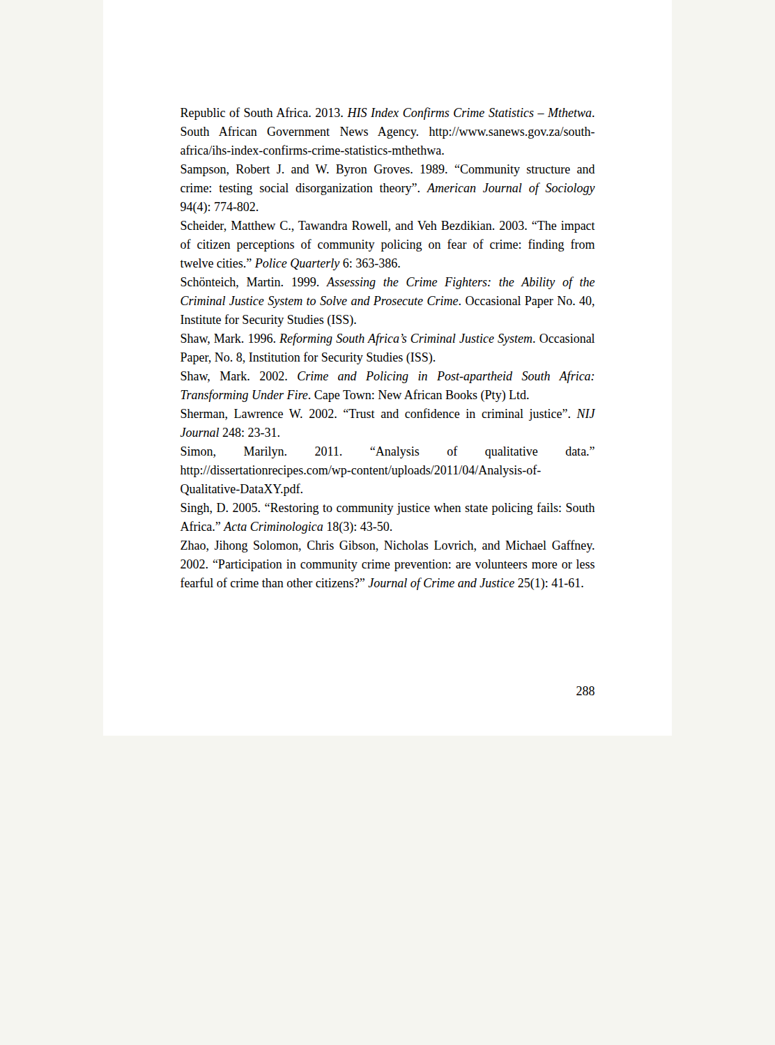Republic of South Africa. 2013. HIS Index Confirms Crime Statistics – Mthetwa. South African Government News Agency. http://www.sanews.gov.za/south-africa/ihs-index-confirms-crime-statistics-mthethwa.
Sampson, Robert J. and W. Byron Groves. 1989. “Community structure and crime: testing social disorganization theory”. American Journal of Sociology 94(4): 774-802.
Scheider, Matthew C., Tawandra Rowell, and Veh Bezdikian. 2003. “The impact of citizen perceptions of community policing on fear of crime: finding from twelve cities.” Police Quarterly 6: 363-386.
Schönteich, Martin. 1999. Assessing the Crime Fighters: the Ability of the Criminal Justice System to Solve and Prosecute Crime. Occasional Paper No. 40, Institute for Security Studies (ISS).
Shaw, Mark. 1996. Reforming South Africa’s Criminal Justice System. Occasional Paper, No. 8, Institution for Security Studies (ISS).
Shaw, Mark. 2002. Crime and Policing in Post-apartheid South Africa: Transforming Under Fire. Cape Town: New African Books (Pty) Ltd.
Sherman, Lawrence W. 2002. “Trust and confidence in criminal justice”. NIJ Journal 248: 23-31.
Simon, Marilyn. 2011. “Analysis of qualitative data.” http://dissertationrecipes.com/wp-content/uploads/2011/04/Analysis-of-Qualitative-DataXY.pdf.
Singh, D. 2005. “Restoring to community justice when state policing fails: South Africa.” Acta Criminologica 18(3): 43-50.
Zhao, Jihong Solomon, Chris Gibson, Nicholas Lovrich, and Michael Gaffney. 2002. “Participation in community crime prevention: are volunteers more or less fearful of crime than other citizens?” Journal of Crime and Justice 25(1): 41-61.
288